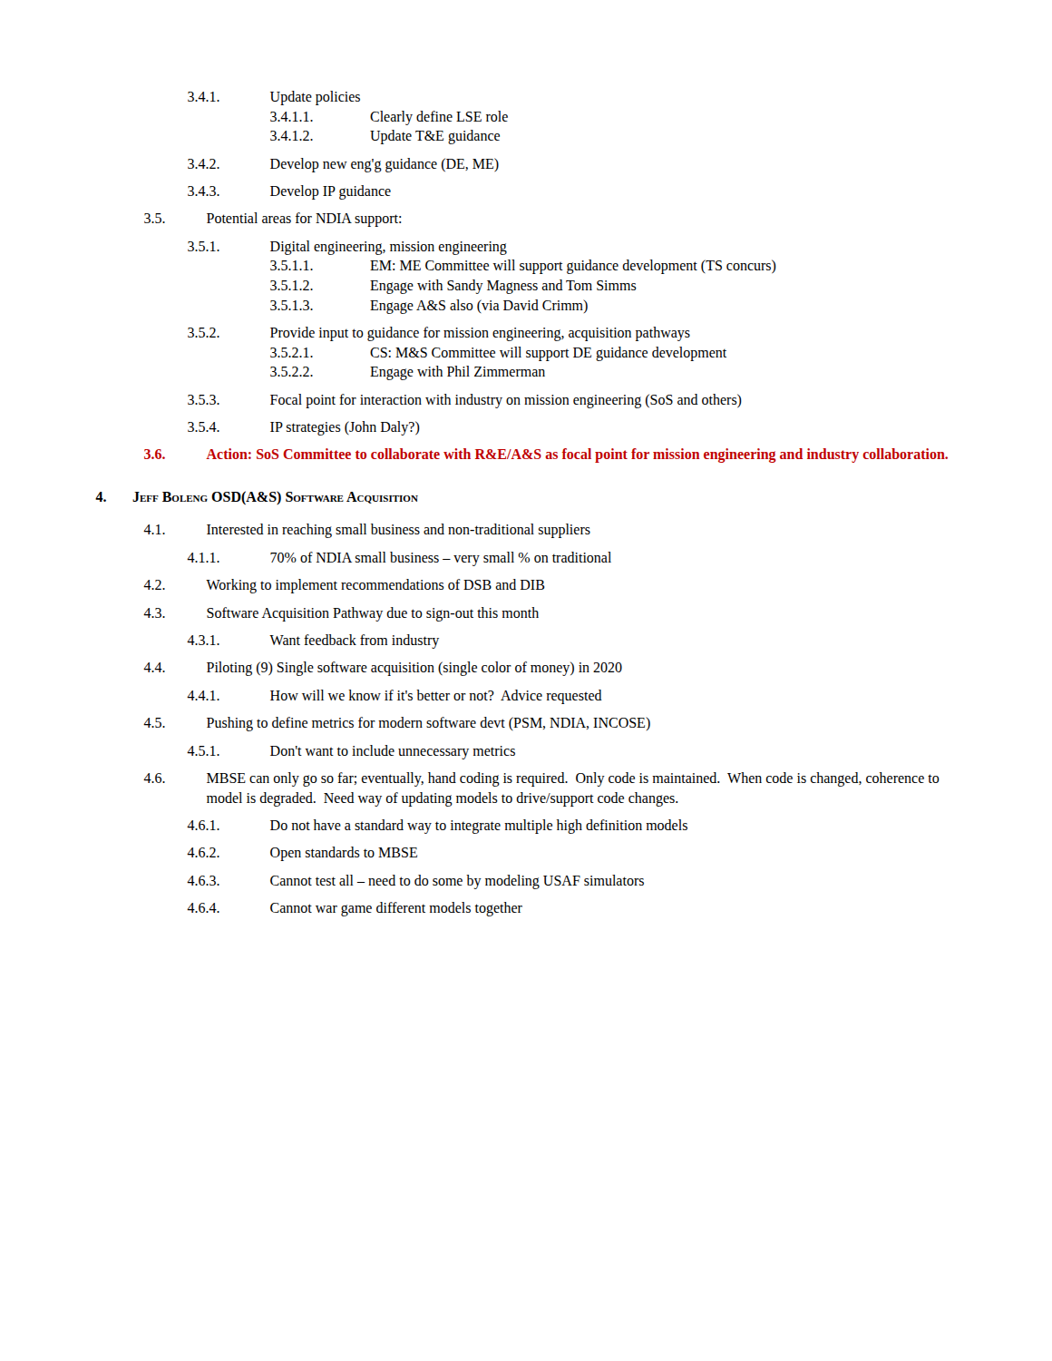3.4.1.
Update policies
3.4.1.1.
Clearly define LSE role
3.4.1.2.
Update T&E guidance
3.4.2.
Develop new eng'g guidance (DE, ME)
3.4.3.
Develop IP guidance
3.5.
Potential areas for NDIA support:
3.5.1.
Digital engineering, mission engineering
3.5.1.1.
EM: ME Committee will support guidance development (TS concurs)
3.5.1.2.
Engage with Sandy Magness and Tom Simms
3.5.1.3.
Engage A&S also (via David Crimm)
3.5.2.
Provide input to guidance for mission engineering, acquisition pathways
3.5.2.1.
CS: M&S Committee will support DE guidance development
3.5.2.2.
Engage with Phil Zimmerman
3.5.3.
Focal point for interaction with industry on mission engineering (SoS and others)
3.5.4.
IP strategies (John Daly?)
3.6.
Action: SoS Committee to collaborate with R&E/A&S as focal point for mission engineering and industry collaboration.
4. Jeff Boleng OSD(A&S) Software Acquisition
4.1.
Interested in reaching small business and non-traditional suppliers
4.1.1.
70% of NDIA small business – very small % on traditional
4.2.
Working to implement recommendations of DSB and DIB
4.3.
Software Acquisition Pathway due to sign-out this month
4.3.1.
Want feedback from industry
4.4.
Piloting (9) Single software acquisition (single color of money) in 2020
4.4.1.
How will we know if it's better or not? Advice requested
4.5.
Pushing to define metrics for modern software devt (PSM, NDIA, INCOSE)
4.5.1.
Don't want to include unnecessary metrics
4.6.
MBSE can only go so far; eventually, hand coding is required. Only code is maintained. When code is changed, coherence to model is degraded. Need way of updating models to drive/support code changes.
4.6.1.
Do not have a standard way to integrate multiple high definition models
4.6.2.
Open standards to MBSE
4.6.3.
Cannot test all – need to do some by modeling USAF simulators
4.6.4.
Cannot war game different models together